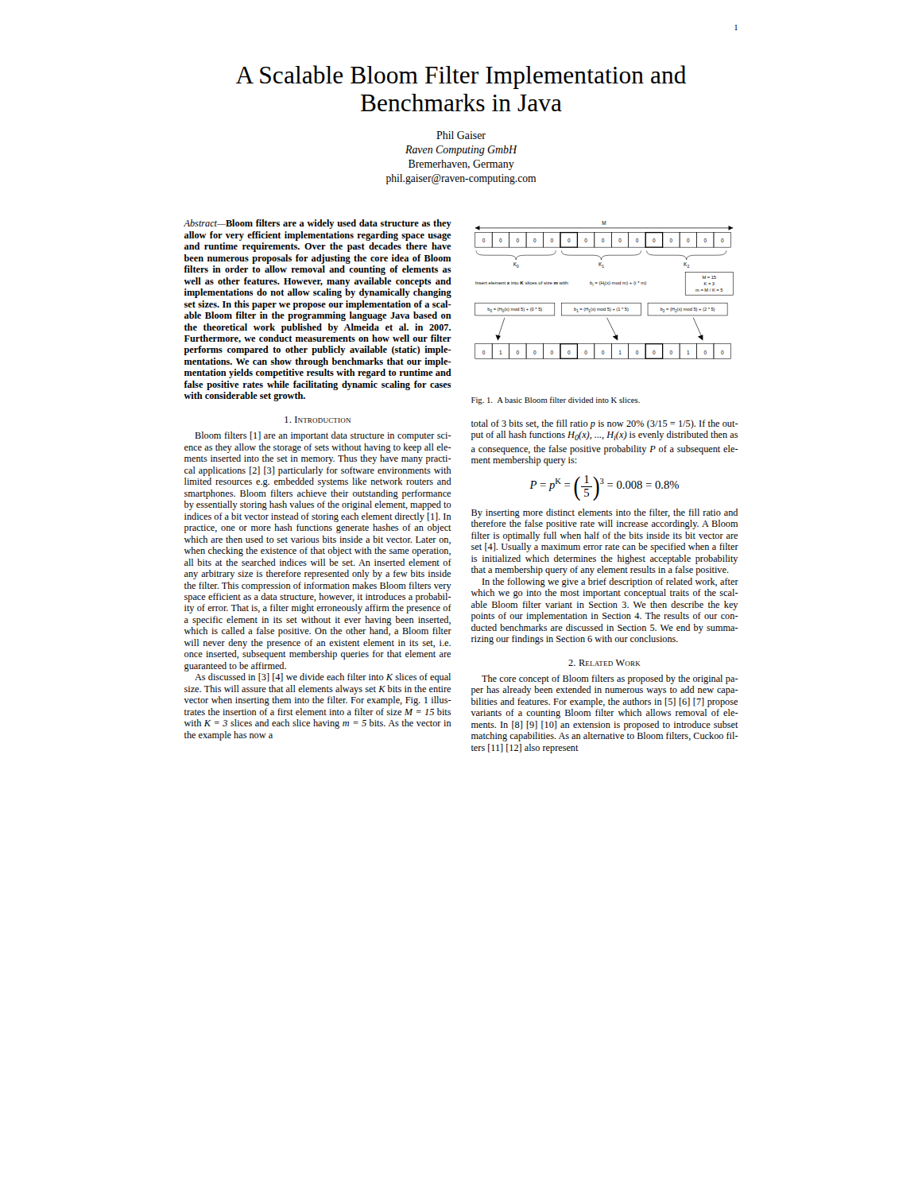1
A Scalable Bloom Filter Implementation and
Benchmarks in Java
Phil Gaiser
Raven Computing GmbH
Bremerhaven, Germany
phil.gaiser@raven-computing.com
Abstract—Bloom filters are a widely used data structure as they allow for very efficient implementations regarding space usage and runtime requirements. Over the past decades there have been numerous proposals for adjusting the core idea of Bloom filters in order to allow removal and counting of elements as well as other features. However, many available concepts and implementations do not allow scaling by dynamically changing set sizes. In this paper we propose our implementation of a scalable Bloom filter in the programming language Java based on the theoretical work published by Almeida et al. in 2007. Furthermore, we conduct measurements on how well our filter performs compared to other publicly available (static) implementations. We can show through benchmarks that our implementation yields competitive results with regard to runtime and false positive rates while facilitating dynamic scaling for cases with considerable set growth.
1. Introduction
Bloom filters [1] are an important data structure in computer science as they allow the storage of sets without having to keep all elements inserted into the set in memory. Thus they have many practical applications [2] [3] particularly for software environments with limited resources e.g. embedded systems like network routers and smartphones. Bloom filters achieve their outstanding performance by essentially storing hash values of the original element, mapped to indices of a bit vector instead of storing each element directly [1]. In practice, one or more hash functions generate hashes of an object which are then used to set various bits inside a bit vector. Later on, when checking the existence of that object with the same operation, all bits at the searched indices will be set. An inserted element of any arbitrary size is therefore represented only by a few bits inside the filter. This compression of information makes Bloom filters very space efficient as a data structure, however, it introduces a probability of error. That is, a filter might erroneously affirm the presence of a specific element in its set without it ever having been inserted, which is called a false positive. On the other hand, a Bloom filter will never deny the presence of an existent element in its set, i.e. once inserted, subsequent membership queries for that element are guaranteed to be affirmed.
As discussed in [3] [4] we divide each filter into K slices of equal size. This will assure that all elements always set K bits in the entire vector when inserting them into the filter. For example, Fig. 1 illustrates the insertion of a first element into a filter of size M = 15 bits with K = 3 slices and each slice having m = 5 bits. As the vector in the example has now a
M 000 000 000 000 000 K0 K1 K2 Insert element x into K slices of size m with: bi = (Hi(x) mod m) + (i * m) M = 15 K = 3 m = M / K = 5 b0 = (H0(x) mod 5) + (0 * 5) b1 = (H1(x) mod 5) + (1 * 5) b2 = (H2(x) mod 5) + (2 * 5) 010 000 001 000 100
Fig. 1. A basic Bloom filter divided into K slices.
total of 3 bits set, the fill ratio p is now 20% (3/15 = 1/5). If the output of all hash functions H0(x), ..., Hi(x) is evenly distributed then as a consequence, the false positive probability P of a subsequent element membership query is:
P = pK = (15)3 = 0.008 = 0.8%
By inserting more distinct elements into the filter, the fill ratio and therefore the false positive rate will increase accordingly. A Bloom filter is optimally full when half of the bits inside its bit vector are set [4]. Usually a maximum error rate can be specified when a filter is initialized which determines the highest acceptable probability that a membership query of any element results in a false positive.
In the following we give a brief description of related work, after which we go into the most important conceptual traits of the scalable Bloom filter variant in Section 3. We then describe the key points of our implementation in Section 4. The results of our conducted benchmarks are discussed in Section 5. We end by summarizing our findings in Section 6 with our conclusions.
2. Related Work
The core concept of Bloom filters as proposed by the original paper has already been extended in numerous ways to add new capabilities and features. For example, the authors in [5] [6] [7] propose variants of a counting Bloom filter which allows removal of elements. In [8] [9] [10] an extension is proposed to introduce subset matching capabilities. As an alternative to Bloom filters, Cuckoo filters [11] [12] also represent